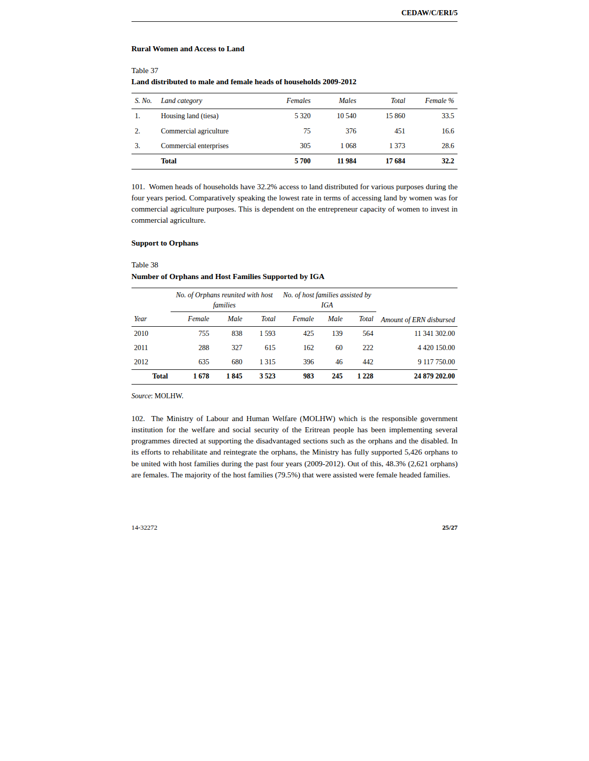CEDAW/C/ERI/5
Rural Women and Access to Land
Table 37
Land distributed to male and female heads of households 2009-2012
| S. No. | Land category | Females | Males | Total | Female % |
| --- | --- | --- | --- | --- | --- |
| 1. | Housing land (tiesa) | 5 320 | 10 540 | 15 860 | 33.5 |
| 2. | Commercial agriculture | 75 | 376 | 451 | 16.6 |
| 3. | Commercial enterprises | 305 | 1 068 | 1 373 | 28.6 |
| | Total | 5 700 | 11 984 | 17 684 | 32.2 |
101. Women heads of households have 32.2% access to land distributed for various purposes during the four years period. Comparatively speaking the lowest rate in terms of accessing land by women was for commercial agriculture purposes. This is dependent on the entrepreneur capacity of women to invest in commercial agriculture.
Support to Orphans
Table 38
Number of Orphans and Host Families Supported by IGA
| | No. of Orphans reunited with host families | No. of host families assisted by IGA | Amount of ERN disbursed |
| --- | --- | --- | --- |
| Year | Female | Male | Total | Female | Male | Total |
| 2010 | 755 | 838 | 1 593 | 425 | 139 | 564 | 11 341 302.00 |
| 2011 | 288 | 327 | 615 | 162 | 60 | 222 | 4 420 150.00 |
| 2012 | 635 | 680 | 1 315 | 396 | 46 | 442 | 9 117 750.00 |
| Total | 1 678 | 1 845 | 3 523 | 983 | 245 | 1 228 | 24 879 202.00 |
Source: MOLHW.
102. The Ministry of Labour and Human Welfare (MOLHW) which is the responsible government institution for the welfare and social security of the Eritrean people has been implementing several programmes directed at supporting the disadvantaged sections such as the orphans and the disabled. In its efforts to rehabilitate and reintegrate the orphans, the Ministry has fully supported 5,426 orphans to be united with host families during the past four years (2009-2012). Out of this, 48.3% (2,621 orphans) are females. The majority of the host families (79.5%) that were assisted were female headed families.
14-32272 25/27